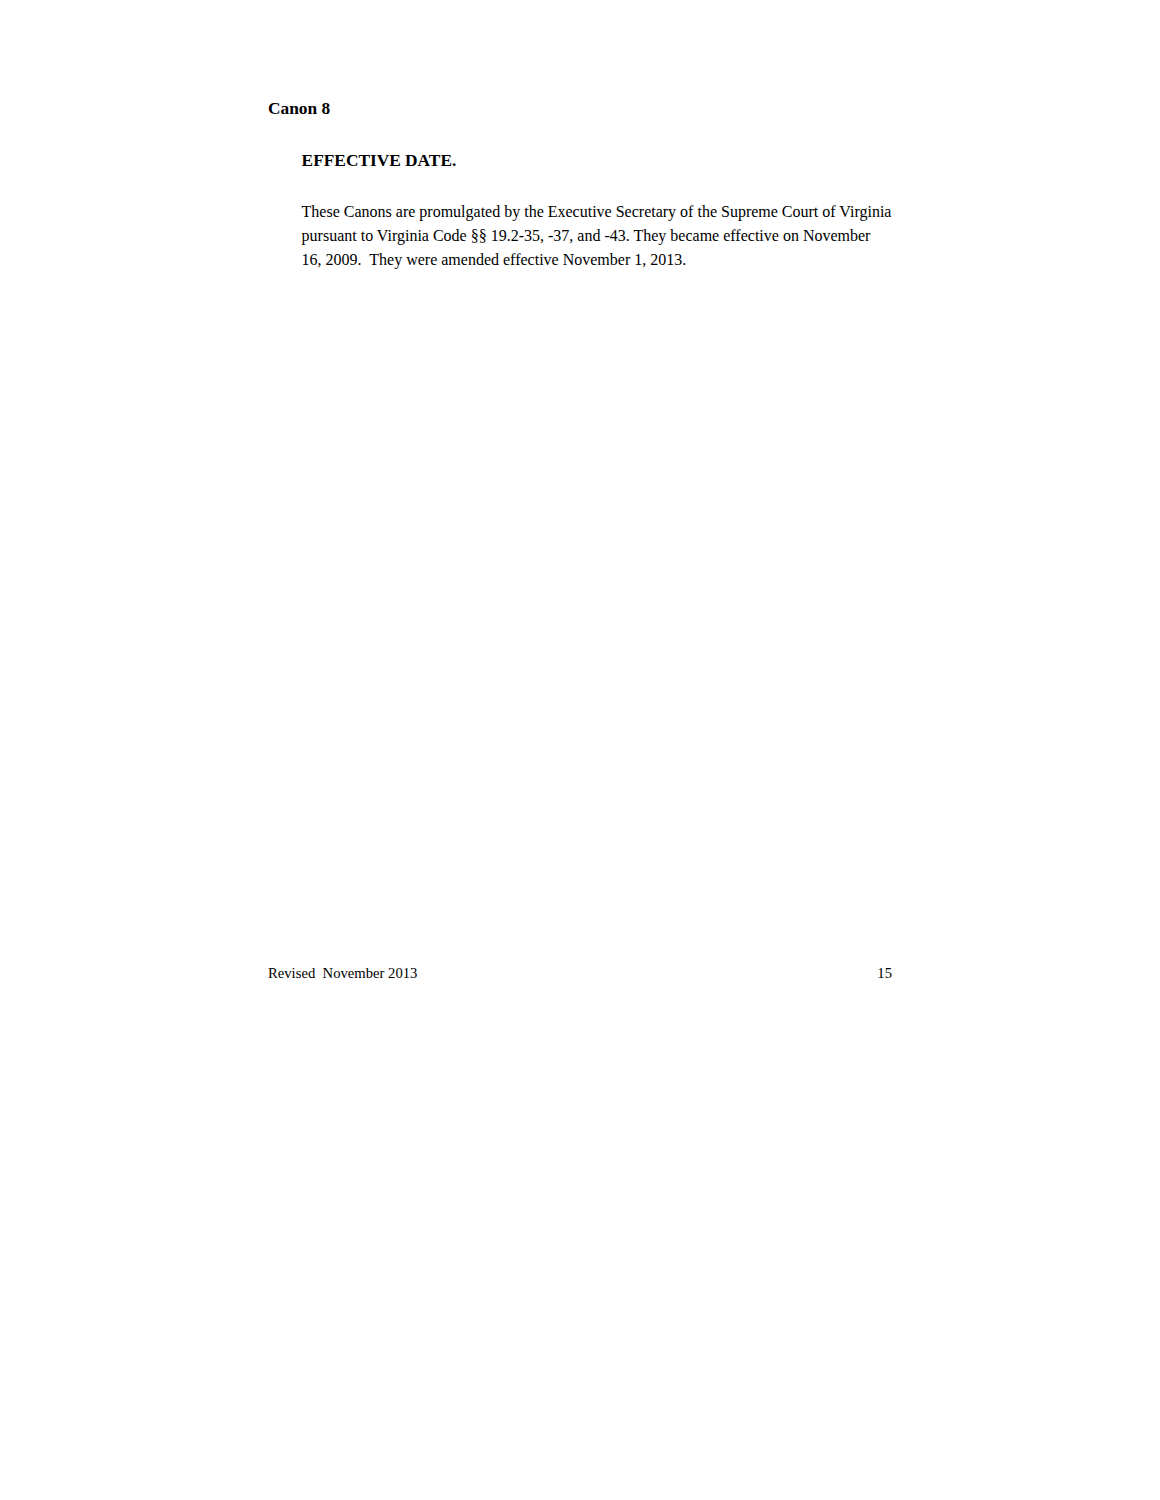Canon 8
EFFECTIVE DATE.
These Canons are promulgated by the Executive Secretary of the Supreme Court of Virginia pursuant to Virginia Code §§ 19.2-35, -37, and -43. They became effective on November 16, 2009. They were amended effective November 1, 2013.
Revised November 2013
15